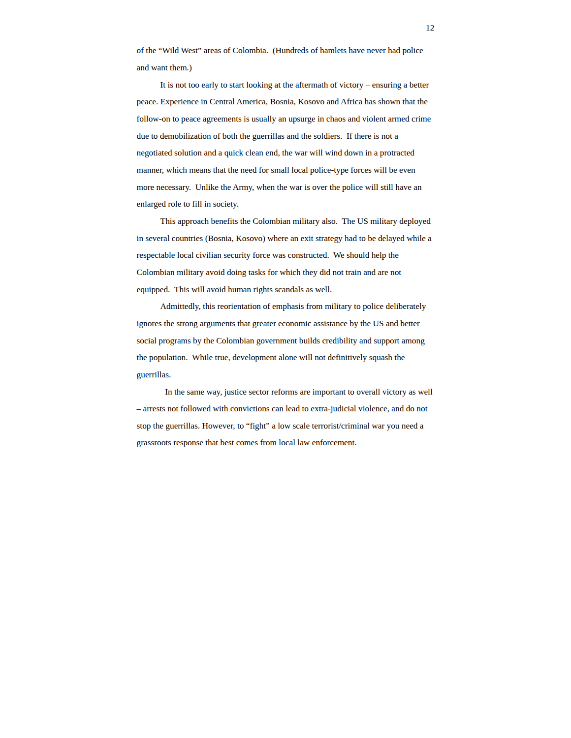12
of the “Wild West” areas of Colombia. (Hundreds of hamlets have never had police and want them.)
It is not too early to start looking at the aftermath of victory – ensuring a better peace. Experience in Central America, Bosnia, Kosovo and Africa has shown that the follow-on to peace agreements is usually an upsurge in chaos and violent armed crime due to demobilization of both the guerrillas and the soldiers. If there is not a negotiated solution and a quick clean end, the war will wind down in a protracted manner, which means that the need for small local police-type forces will be even more necessary. Unlike the Army, when the war is over the police will still have an enlarged role to fill in society.
This approach benefits the Colombian military also. The US military deployed in several countries (Bosnia, Kosovo) where an exit strategy had to be delayed while a respectable local civilian security force was constructed. We should help the Colombian military avoid doing tasks for which they did not train and are not equipped. This will avoid human rights scandals as well.
Admittedly, this reorientation of emphasis from military to police deliberately ignores the strong arguments that greater economic assistance by the US and better social programs by the Colombian government builds credibility and support among the population. While true, development alone will not definitively squash the guerrillas.
In the same way, justice sector reforms are important to overall victory as well – arrests not followed with convictions can lead to extra-judicial violence, and do not stop the guerrillas. However, to “fight” a low scale terrorist/criminal war you need a grassroots response that best comes from local law enforcement.